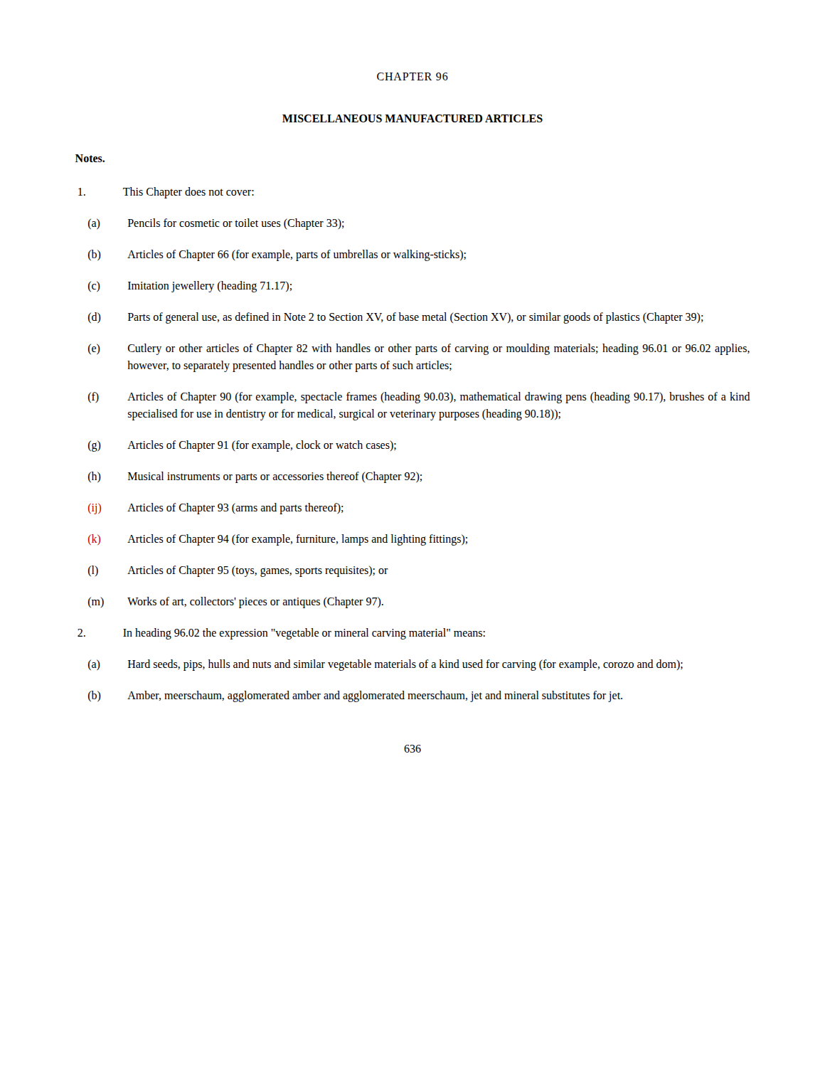CHAPTER 96
MISCELLANEOUS MANUFACTURED ARTICLES
Notes.
1.
This Chapter does not cover:
(a)
Pencils for cosmetic or toilet uses (Chapter 33);
(b)
Articles of Chapter 66 (for example, parts of umbrellas or walking-sticks);
(c)
Imitation jewellery (heading 71.17);
(d)
Parts of general use, as defined in Note 2 to Section XV, of base metal (Section XV), or similar goods of plastics (Chapter 39);
(e)
Cutlery or other articles of Chapter 82 with handles or other parts of carving or moulding materials; heading 96.01 or 96.02 applies, however, to separately presented handles or other parts of such articles;
(f)
Articles of Chapter 90 (for example, spectacle frames (heading 90.03), mathematical drawing pens (heading 90.17), brushes of a kind specialised for use in dentistry or for medical, surgical or veterinary purposes (heading 90.18));
(g)
Articles of Chapter 91 (for example, clock or watch cases);
(h)
Musical instruments or parts or accessories thereof (Chapter 92);
(ij)
Articles of Chapter 93 (arms and parts thereof);
(k)
Articles of Chapter 94 (for example, furniture, lamps and lighting fittings);
(l)
Articles of Chapter 95 (toys, games, sports requisites); or
(m)
Works of art, collectors' pieces or antiques (Chapter 97).
2.
In heading 96.02 the expression "vegetable or mineral carving material" means:
(a)
Hard seeds, pips, hulls and nuts and similar vegetable materials of a kind used for carving (for example, corozo and dom);
(b)
Amber, meerschaum, agglomerated amber and agglomerated meerschaum, jet and mineral substitutes for jet.
636